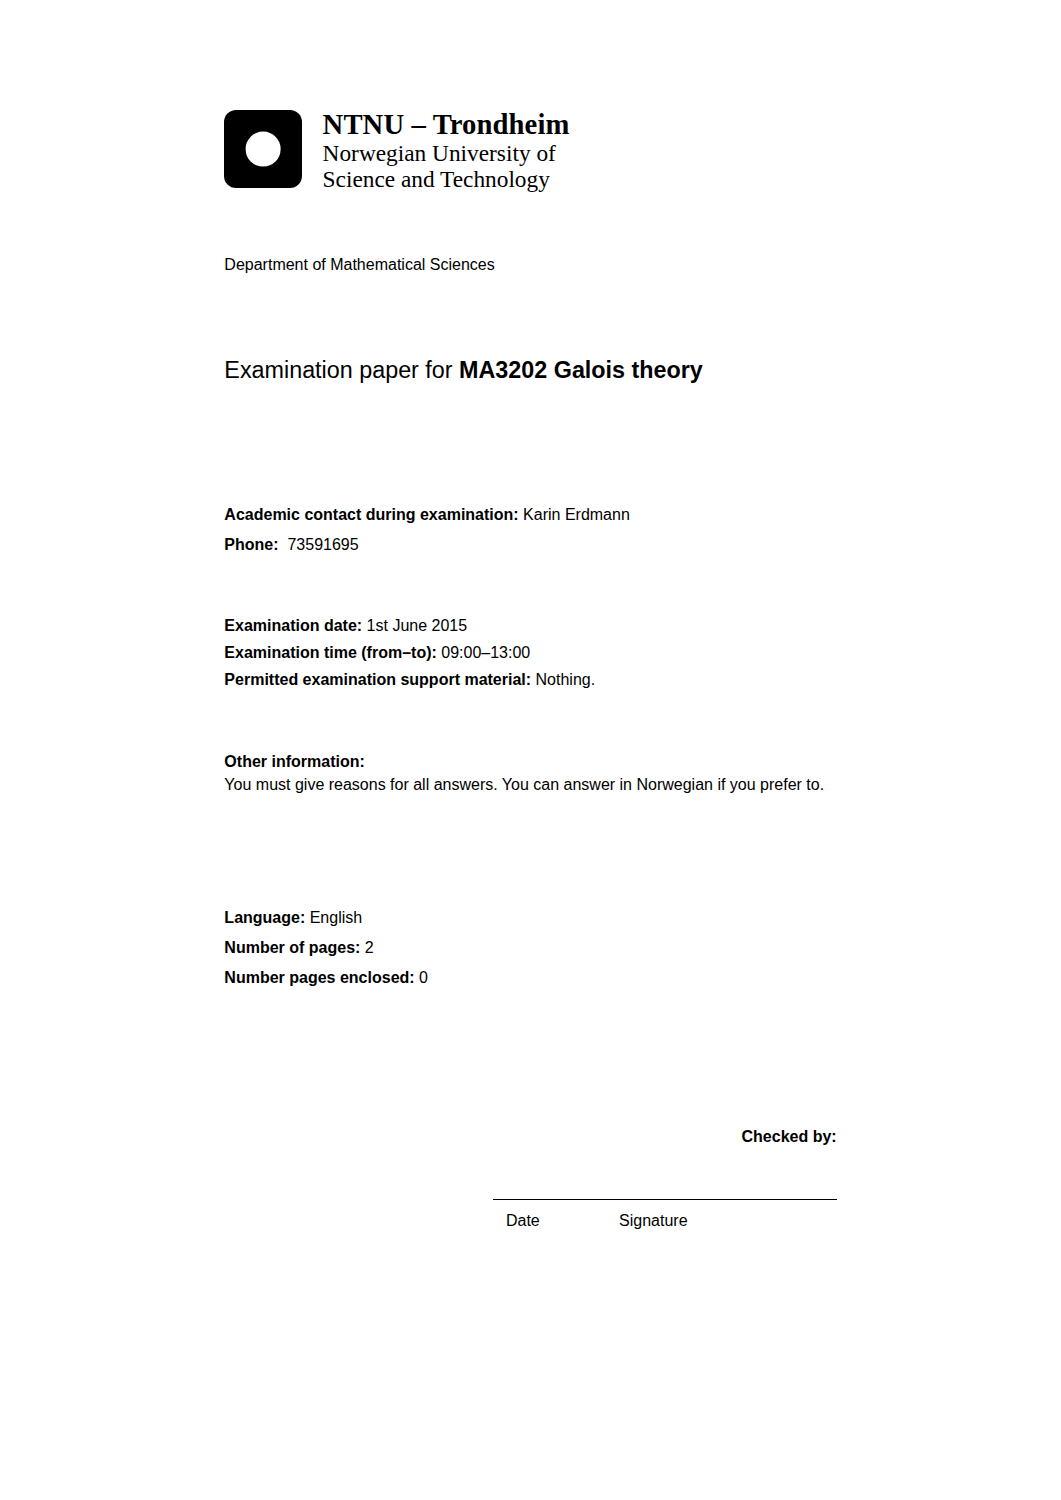NTNU – Trondheim
Norwegian University of
Science and Technology
Department of Mathematical Sciences
Examination paper for MA3202 Galois theory
Academic contact during examination: Karin Erdmann
Phone: 73591695
Examination date: 1st June 2015
Examination time (from–to): 09:00–13:00
Permitted examination support material: Nothing.
Other information:
You must give reasons for all answers. You can answer in Norwegian if you prefer to.
Language: English
Number of pages: 2
Number pages enclosed: 0
Checked by:
Date Signature